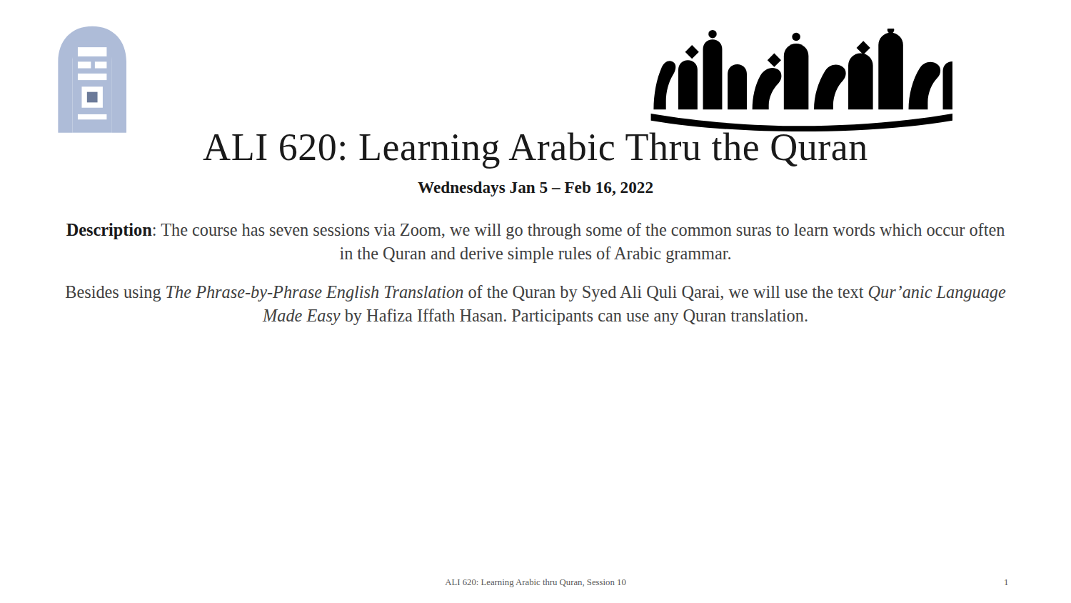ALI 620: Learning Arabic Thru the Quran
Wednesdays Jan 5 – Feb 16, 2022
Description: The course has seven sessions via Zoom, we will go through some of the common suras to learn words which occur often in the Quran and derive simple rules of Arabic grammar.
Besides using The Phrase-by-Phrase English Translation of the Quran by Syed Ali Quli Qarai, we will use the text Qur’anic Language Made Easy by Hafiza Iffath Hasan. Participants can use any Quran translation.
ALI 620: Learning Arabic thru Quran, Session 10 1